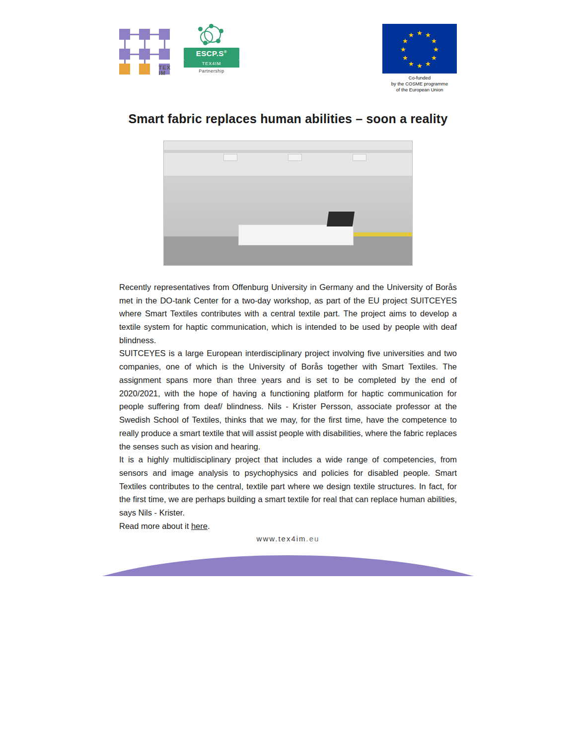TEX
IM
ESCP.S®
TEX4IM
Partnership
★ ★ ★ ★ ★ ★ ★ ★ ★ ★ ★ ★
Co-funded
by the COSME programme
of the European Union
Smart fabric replaces human abilities – soon a reality
Recently representatives from Offenburg University in Germany and the University of Borås met in the DO-tank Center for a two-day workshop, as part of the EU project SUITCEYES where Smart Textiles contributes with a central textile part. The project aims to develop a textile system for haptic communication, which is intended to be used by people with deaf blindness.
SUITCEYES is a large European interdisciplinary project involving five universities and two companies, one of which is the University of Borås together with Smart Textiles. The assignment spans more than three years and is set to be completed by the end of 2020/2021, with the hope of having a functioning platform for haptic communication for people suffering from deaf/ blindness. Nils - Krister Persson, associate professor at the Swedish School of Textiles, thinks that we may, for the first time, have the competence to really produce a smart textile that will assist people with disabilities, where the fabric replaces the senses such as vision and hearing.
It is a highly multidisciplinary project that includes a wide range of competencies, from sensors and image analysis to psychophysics and policies for disabled people. Smart Textiles contributes to the central, textile part where we design textile structures. In fact, for the first time, we are perhaps building a smart textile for real that can replace human abilities, says Nils - Krister.
Read more about it here.
www.tex4im.eu